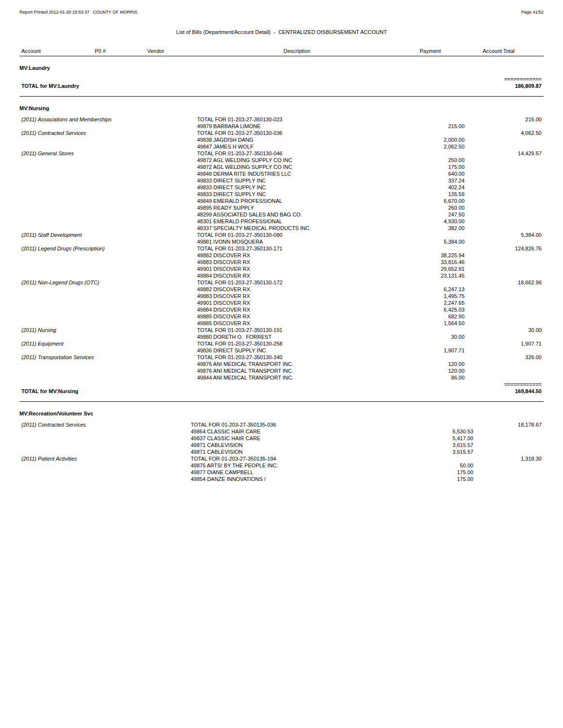Report Printed 2012-01-20 15:53:37 COUNTY OF MORRIS
Page 41/52
List of Bills (Department/Account Detail) - CENTRALIZED DISBURSEMENT ACCOUNT
| Account | P0 # | Vendor | Description | Payment | Account Total |
| --- | --- | --- | --- | --- | --- |
MV:Laundry
| | | ============ |
| TOTAL for MV:Laundry | | 186,809.87 |
MV:Nursing
| (2011) Associations and Memberships | TOTAL FOR 01-203-27-350130-023 | | 215.00 |
| | 49879 BARBARA LIMONE | 215.00 | |
| (2011) Contracted Services | TOTAL FOR 01-203-27-350130-036 | | 4,062.50 |
| | 49838 JAGDISH DANG | 2,000.00 | |
| | 49847 JAMES H WOLF | 2,062.50 | |
| (2011) General Stores | TOTAL FOR 01-203-27-350130-046 | | 14,429.57 |
| | 49872 AGL WELDING SUPPLY CO INC | 250.00 | |
| | 49872 AGL WELDING SUPPLY CO INC | 175.00 | |
| | 49848 DERMA RITE INDUSTRIES LLC | 640.00 | |
| | 49833 DIRECT SUPPLY INC | 337.24 | |
| | 49833 DIRECT SUPPLY INC | 402.24 | |
| | 49833 DIRECT SUPPLY INC | 135.59 | |
| | 49849 EMERALD PROFESSIONAL | 6,670.00 | |
| | 49895 READY SUPPLY | 260.00 | |
| | 48299 ASSOCIATED SALES AND BAG CO. | 247.50 | |
| | 48301 EMERALD PROFESSIONAL | 4,930.00 | |
| | 48337 SPECIALTY MEDICAL PRODUCTS INC. | 382.00 | |
| (2011) Staff Development | TOTAL FOR 01-203-27-350130-080 | | 5,384.00 |
| | 49881 IVONN MOSQUERA | 5,384.00 | |
| (2011) Legend Drugs (Prescription) | TOTAL FOR 01-203-27-350130-171 | | 124,826.76 |
| | 49882 DISCOVER RX | 38,225.94 | |
| | 49883 DISCOVER RX | 33,816.46 | |
| | 49901 DISCOVER RX | 29,652.91 | |
| | 49884 DISCOVER RX | 23,131.45 | |
| (2011) Non-Legend Drugs (OTC) | TOTAL FOR 01-203-27-350130-172 | | 18,662.96 |
| | 49882 DISCOVER RX | 6,247.13 | |
| | 49883 DISCOVER RX | 1,495.75 | |
| | 49901 DISCOVER RX | 2,247.65 | |
| | 49884 DISCOVER RX | 6,425.03 | |
| | 49885 DISCOVER RX | 682.90 | |
| | 49885 DISCOVER RX | 1,564.50 | |
| (2011) Nursing | TOTAL FOR 01-203-27-350130-191 | | 30.00 |
| | 49880 DORETH O. FORREST | 30.00 | |
| (2011) Equipment | TOTAL FOR 01-203-27-350130-258 | | 1,907.71 |
| | 49836 DIRECT SUPPLY INC | 1,907.71 | |
| (2011) Transportation Services | TOTAL FOR 01-203-27-350130-340 | | 326.00 |
| | 49876 ANI MEDICAL TRANSPORT INC. | 120.00 | |
| | 49876 ANI MEDICAL TRANSPORT INC. | 120.00 | |
| | 49844 ANI MEDICAL TRANSPORT INC. | 86.00 | |
| | | ============ |
| TOTAL for MV:Nursing | | 169,844.50 |
MV:Recreation/Volunteer Svc
| (2011) Contracted Services | TOTAL FOR 01-203-27-350135-036 | | 18,178.67 |
| | 49864 CLASSIC HAIR CARE | 5,530.53 | |
| | 49837 CLASSIC HAIR CARE | 5,417.00 | |
| | 49871 CABLEVISION | 3,615.57 | |
| | 49871 CABLEVISION | 3,615.57 | |
| (2011) Patient Activities | TOTAL FOR 01-203-27-350135-194 | | 1,318.30 |
| | 49875 ARTS! BY THE PEOPLE INC. | 50.00 | |
| | 49877 DIANE CAMPBELL | 175.00 | |
| | 49854 DANZE INNOVATIONS / | 175.00 | |